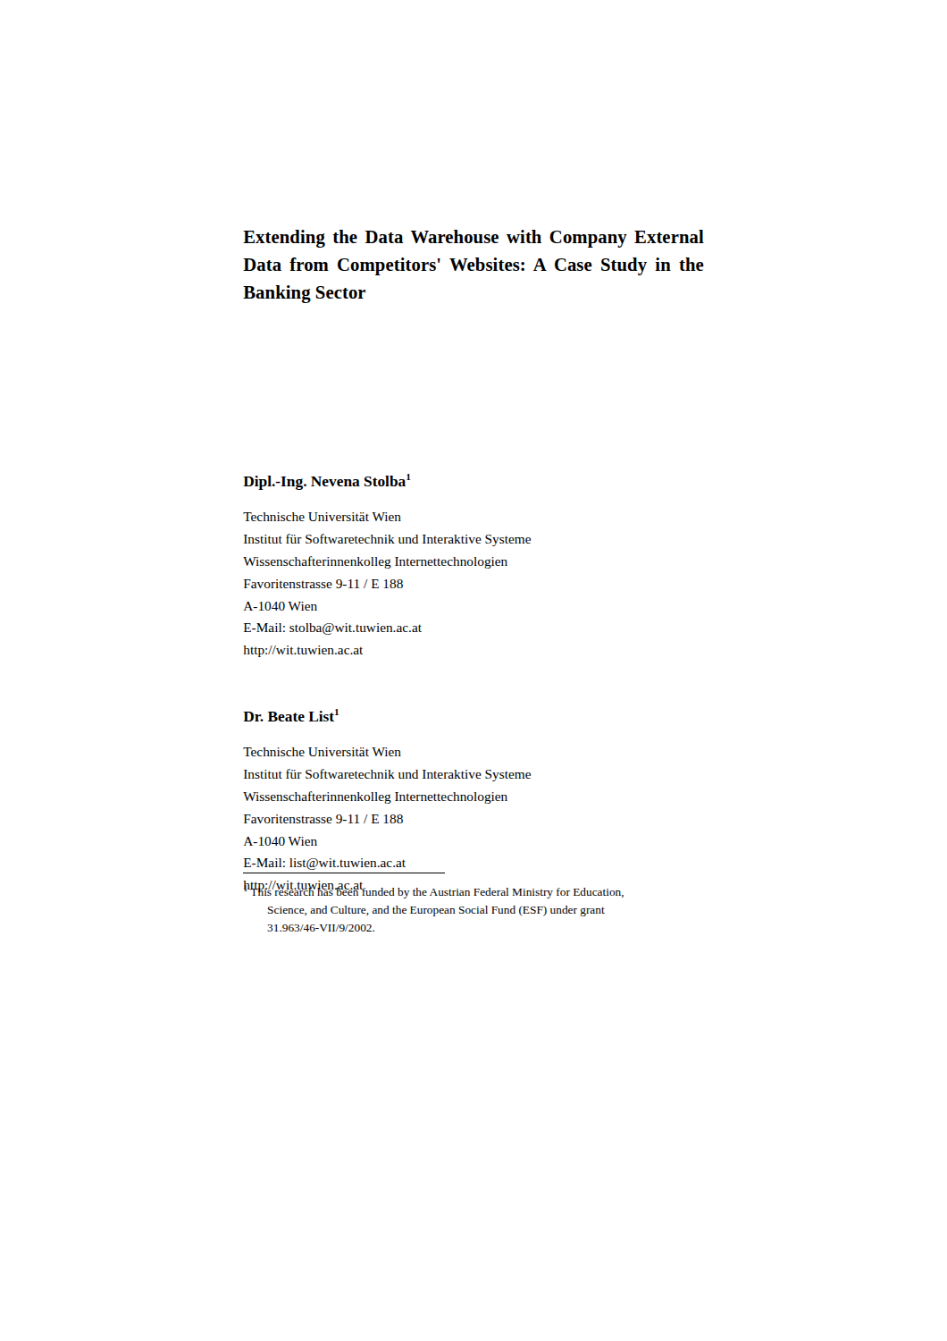Extending the Data Warehouse with Company External Data from Competitors' Websites: A Case Study in the Banking Sector
Dipl.-Ing. Nevena Stolba1
Technische Universität Wien
Institut für Softwaretechnik und Interaktive Systeme
Wissenschafterinnenkolleg Internettechnologien
Favoritenstrasse 9-11 / E 188
A-1040 Wien
E-Mail: stolba@wit.tuwien.ac.at
http://wit.tuwien.ac.at
Dr. Beate List1
Technische Universität Wien
Institut für Softwaretechnik und Interaktive Systeme
Wissenschafterinnenkolleg Internettechnologien
Favoritenstrasse 9-11 / E 188
A-1040 Wien
E-Mail: list@wit.tuwien.ac.at
http://wit.tuwien.ac.at
1 This research has been funded by the Austrian Federal Ministry for Education, Science, and Culture, and the European Social Fund (ESF) under grant 31.963/46-VII/9/2002.